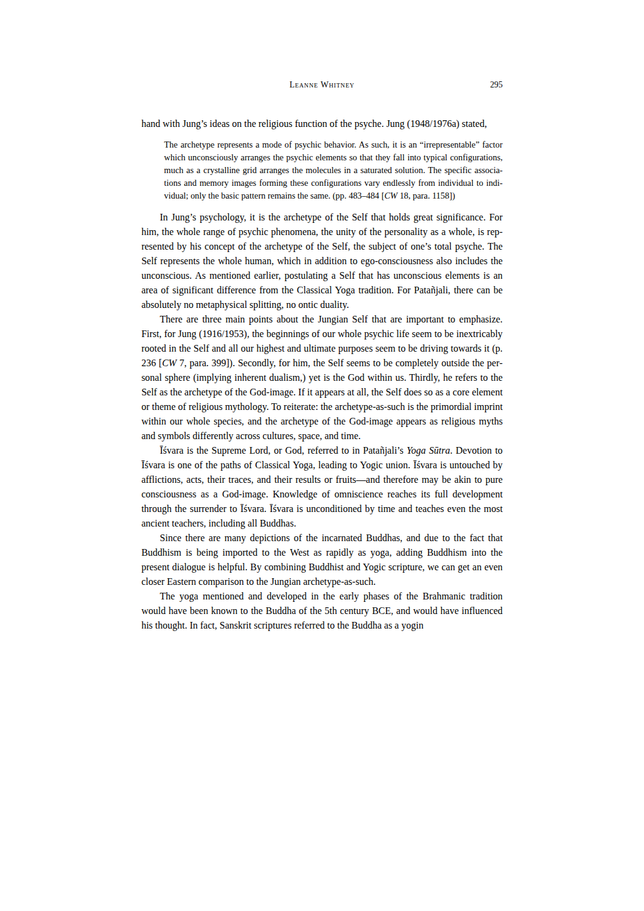Leanne Whitney
295
hand with Jung’s ideas on the religious function of the psyche. Jung (1948/1976a) stated,
The archetype represents a mode of psychic behavior. As such, it is an “irrepresentable” factor which unconsciously arranges the psychic elements so that they fall into typical configurations, much as a crystalline grid arranges the molecules in a saturated solution. The specific associations and memory images forming these configurations vary endlessly from individual to individual; only the basic pattern remains the same. (pp. 483–484 [CW 18, para. 1158])
In Jung’s psychology, it is the archetype of the Self that holds great significance. For him, the whole range of psychic phenomena, the unity of the personality as a whole, is represented by his concept of the archetype of the Self, the subject of one’s total psyche. The Self represents the whole human, which in addition to ego-consciousness also includes the unconscious. As mentioned earlier, postulating a Self that has unconscious elements is an area of significant difference from the Classical Yoga tradition. For Patañjali, there can be absolutely no metaphysical splitting, no ontic duality.
There are three main points about the Jungian Self that are important to emphasize. First, for Jung (1916/1953), the beginnings of our whole psychic life seem to be inextricably rooted in the Self and all our highest and ultimate purposes seem to be driving towards it (p. 236 [CW 7, para. 399]). Secondly, for him, the Self seems to be completely outside the personal sphere (implying inherent dualism,) yet is the God within us. Thirdly, he refers to the Self as the archetype of the God-image. If it appears at all, the Self does so as a core element or theme of religious mythology. To reiterate: the archetype-as-such is the primordial imprint within our whole species, and the archetype of the God-image appears as religious myths and symbols differently across cultures, space, and time.
Īśvara is the Supreme Lord, or God, referred to in Patañjali’s Yoga Sūtra. Devotion to Īśvara is one of the paths of Classical Yoga, leading to Yogic union. Īśvara is untouched by afflictions, acts, their traces, and their results or fruits—and therefore may be akin to pure consciousness as a God-image. Knowledge of omniscience reaches its full development through the surrender to Īśvara. Īśvara is unconditioned by time and teaches even the most ancient teachers, including all Buddhas.
Since there are many depictions of the incarnated Buddhas, and due to the fact that Buddhism is being imported to the West as rapidly as yoga, adding Buddhism into the present dialogue is helpful. By combining Buddhist and Yogic scripture, we can get an even closer Eastern comparison to the Jungian archetype-as-such.
The yoga mentioned and developed in the early phases of the Brahmanic tradition would have been known to the Buddha of the 5th century BCE, and would have influenced his thought. In fact, Sanskrit scriptures referred to the Buddha as a yogin